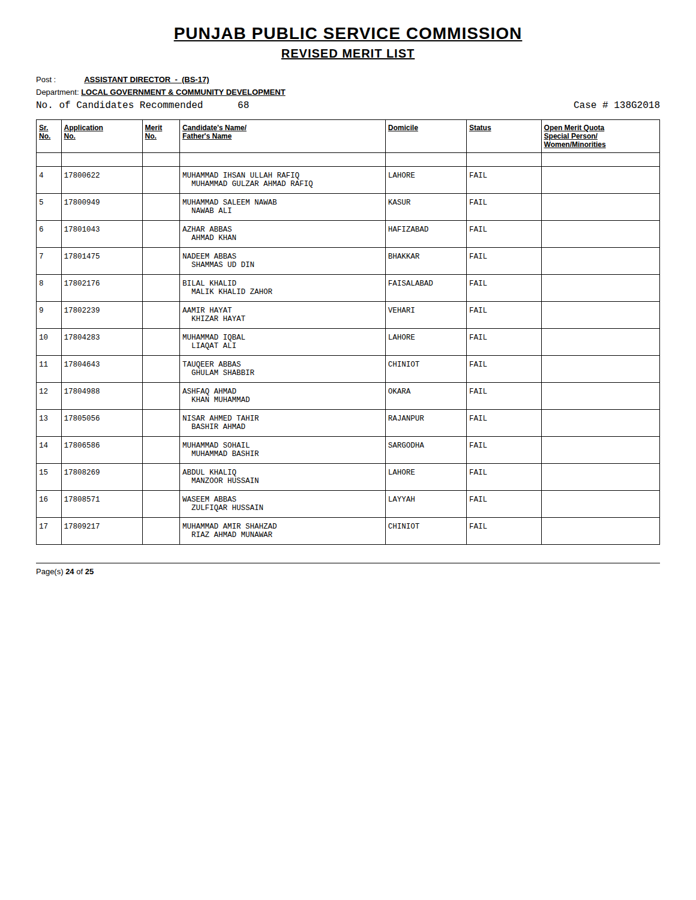PUNJAB PUBLIC SERVICE COMMISSION
REVISED MERIT LIST
Post : ASSISTANT DIRECTOR - (BS-17)
Department: LOCAL GOVERNMENT & COMMUNITY DEVELOPMENT
No. of Candidates Recommended 68
Case # 138G2018
| Sr. No. | Application No. | Merit No. | Candidate's Name/ Father's Name | Domicile | Status | Open Merit Quota Special Person/ Women/Minorities |
| --- | --- | --- | --- | --- | --- | --- |
| 4 | 17800622 | | MUHAMMAD IHSAN ULLAH RAFIQ MUHAMMAD GULZAR AHMAD RAFIQ | LAHORE | FAIL | |
| 5 | 17800949 | | MUHAMMAD SALEEM NAWAB NAWAB ALI | KASUR | FAIL | |
| 6 | 17801043 | | AZHAR ABBAS AHMAD KHAN | HAFIZABAD | FAIL | |
| 7 | 17801475 | | NADEEM ABBAS SHAMMAS UD DIN | BHAKKAR | FAIL | |
| 8 | 17802176 | | BILAL KHALID MALIK KHALID ZAHOR | FAISALABAD | FAIL | |
| 9 | 17802239 | | AAMIR HAYAT KHIZAR HAYAT | VEHARI | FAIL | |
| 10 | 17804283 | | MUHAMMAD IQBAL LIAQAT ALI | LAHORE | FAIL | |
| 11 | 17804643 | | TAUQEER ABBAS GHULAM SHABBIR | CHINIOT | FAIL | |
| 12 | 17804988 | | ASHFAQ AHMAD KHAN MUHAMMAD | OKARA | FAIL | |
| 13 | 17805056 | | NISAR AHMED TAHIR BASHIR AHMAD | RAJANPUR | FAIL | |
| 14 | 17806586 | | MUHAMMAD SOHAIL MUHAMMAD BASHIR | SARGODHA | FAIL | |
| 15 | 17808269 | | ABDUL KHALIQ MANZOOR HUSSAIN | LAHORE | FAIL | |
| 16 | 17808571 | | WASEEM ABBAS ZULFIQAR HUSSAIN | LAYYAH | FAIL | |
| 17 | 17809217 | | MUHAMMAD AMIR SHAHZAD RIAZ AHMAD MUNAWAR | CHINIOT | FAIL | |
Page(s) 24 of 25